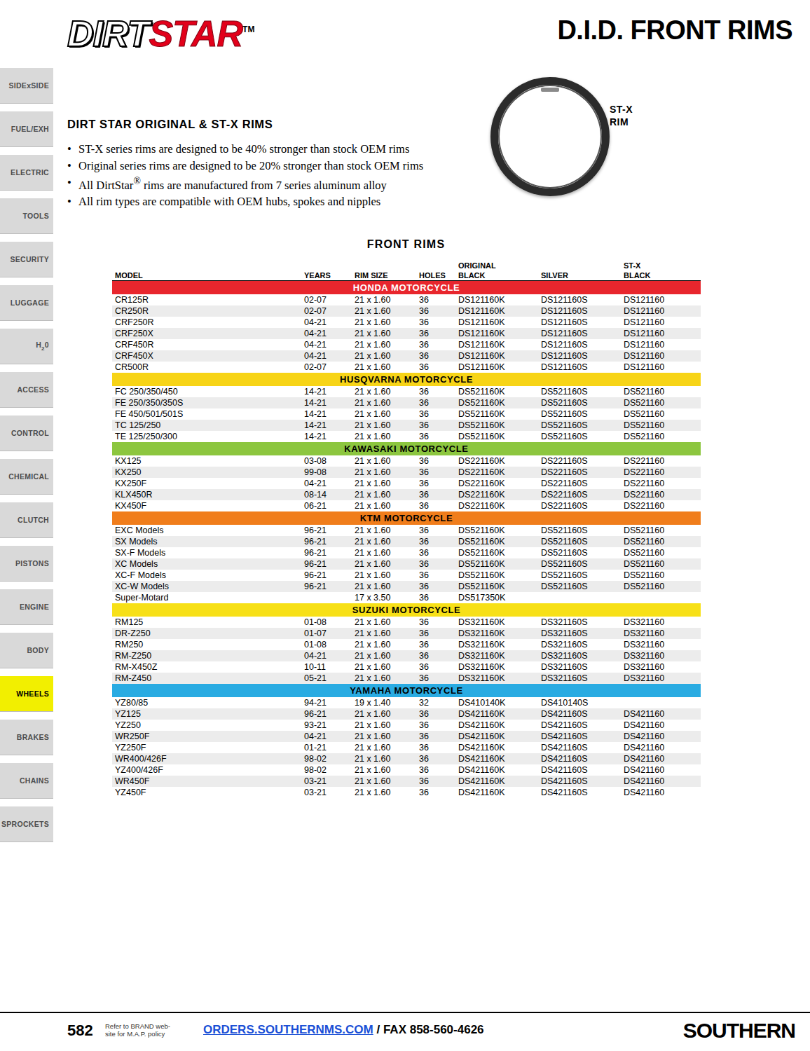SIDExSIDE
FUEL/EXH
ELECTRIC
TOOLS
SECURITY
LUGGAGE
H20
ACCESS
CONTROL
CHEMICAL
CLUTCH
PISTONS
ENGINE
BODY
WHEELS
BRAKES
CHAINS
SPROCKETS
DIRT STAR TM
D.I.D. FRONT RIMS
DIRT STAR ORIGINAL & ST-X RIMS
ST-X series rims are designed to be 40% stronger than stock OEM rims
Original series rims are designed to be 20% stronger than stock OEM rims
All DirtStar® rims are manufactured from 7 series aluminum alloy
All rim types are compatible with OEM hubs, spokes and nipples
ST-X
RIM
FRONT RIMS
| | ORIGINAL | ST-X |
| --- | --- | --- |
| MODEL | YEARS | RIM SIZE | HOLES | BLACK | SILVER | BLACK |
| HONDA MOTORCYCLE |
| CR125R | 02-07 | 21 x 1.60 | 36 | DS121160K | DS121160S | DS121160 |
| CR250R | 02-07 | 21 x 1.60 | 36 | DS121160K | DS121160S | DS121160 |
| CRF250R | 04-21 | 21 x 1.60 | 36 | DS121160K | DS121160S | DS121160 |
| CRF250X | 04-21 | 21 x 1.60 | 36 | DS121160K | DS121160S | DS121160 |
| CRF450R | 04-21 | 21 x 1.60 | 36 | DS121160K | DS121160S | DS121160 |
| CRF450X | 04-21 | 21 x 1.60 | 36 | DS121160K | DS121160S | DS121160 |
| CR500R | 02-07 | 21 x 1.60 | 36 | DS121160K | DS121160S | DS121160 |
| HUSQVARNA MOTORCYCLE |
| FC 250/350/450 | 14-21 | 21 x 1.60 | 36 | DS521160K | DS521160S | DS521160 |
| FE 250/350/350S | 14-21 | 21 x 1.60 | 36 | DS521160K | DS521160S | DS521160 |
| FE 450/501/501S | 14-21 | 21 x 1.60 | 36 | DS521160K | DS521160S | DS521160 |
| TC 125/250 | 14-21 | 21 x 1.60 | 36 | DS521160K | DS521160S | DS521160 |
| TE 125/250/300 | 14-21 | 21 x 1.60 | 36 | DS521160K | DS521160S | DS521160 |
| KAWASAKI MOTORCYCLE |
| KX125 | 03-08 | 21 x 1.60 | 36 | DS221160K | DS221160S | DS221160 |
| KX250 | 99-08 | 21 x 1.60 | 36 | DS221160K | DS221160S | DS221160 |
| KX250F | 04-21 | 21 x 1.60 | 36 | DS221160K | DS221160S | DS221160 |
| KLX450R | 08-14 | 21 x 1.60 | 36 | DS221160K | DS221160S | DS221160 |
| KX450F | 06-21 | 21 x 1.60 | 36 | DS221160K | DS221160S | DS221160 |
| KTM MOTORCYCLE |
| EXC Models | 96-21 | 21 x 1.60 | 36 | DS521160K | DS521160S | DS521160 |
| SX Models | 96-21 | 21 x 1.60 | 36 | DS521160K | DS521160S | DS521160 |
| SX-F Models | 96-21 | 21 x 1.60 | 36 | DS521160K | DS521160S | DS521160 |
| XC Models | 96-21 | 21 x 1.60 | 36 | DS521160K | DS521160S | DS521160 |
| XC-F Models | 96-21 | 21 x 1.60 | 36 | DS521160K | DS521160S | DS521160 |
| XC-W Models | 96-21 | 21 x 1.60 | 36 | DS521160K | DS521160S | DS521160 |
| Super-Motard | | 17 x 3.50 | 36 | DS517350K | | |
| SUZUKI MOTORCYCLE |
| RM125 | 01-08 | 21 x 1.60 | 36 | DS321160K | DS321160S | DS321160 |
| DR-Z250 | 01-07 | 21 x 1.60 | 36 | DS321160K | DS321160S | DS321160 |
| RM250 | 01-08 | 21 x 1.60 | 36 | DS321160K | DS321160S | DS321160 |
| RM-Z250 | 04-21 | 21 x 1.60 | 36 | DS321160K | DS321160S | DS321160 |
| RM-X450Z | 10-11 | 21 x 1.60 | 36 | DS321160K | DS321160S | DS321160 |
| RM-Z450 | 05-21 | 21 x 1.60 | 36 | DS321160K | DS321160S | DS321160 |
| YAMAHA MOTORCYCLE |
| YZ80/85 | 94-21 | 19 x 1.40 | 32 | DS410140K | DS410140S | |
| YZ125 | 96-21 | 21 x 1.60 | 36 | DS421160K | DS421160S | DS421160 |
| YZ250 | 93-21 | 21 x 1.60 | 36 | DS421160K | DS421160S | DS421160 |
| WR250F | 04-21 | 21 x 1.60 | 36 | DS421160K | DS421160S | DS421160 |
| YZ250F | 01-21 | 21 x 1.60 | 36 | DS421160K | DS421160S | DS421160 |
| WR400/426F | 98-02 | 21 x 1.60 | 36 | DS421160K | DS421160S | DS421160 |
| YZ400/426F | 98-02 | 21 x 1.60 | 36 | DS421160K | DS421160S | DS421160 |
| WR450F | 03-21 | 21 x 1.60 | 36 | DS421160K | DS421160S | DS421160 |
| YZ450F | 03-21 | 21 x 1.60 | 36 | DS421160K | DS421160S | DS421160 |
582
Refer to BRAND web-
site for M.A.P. policy
ORDERS.SOUTHERNMS.COM / FAX 858-560-4626
SOUTHERN